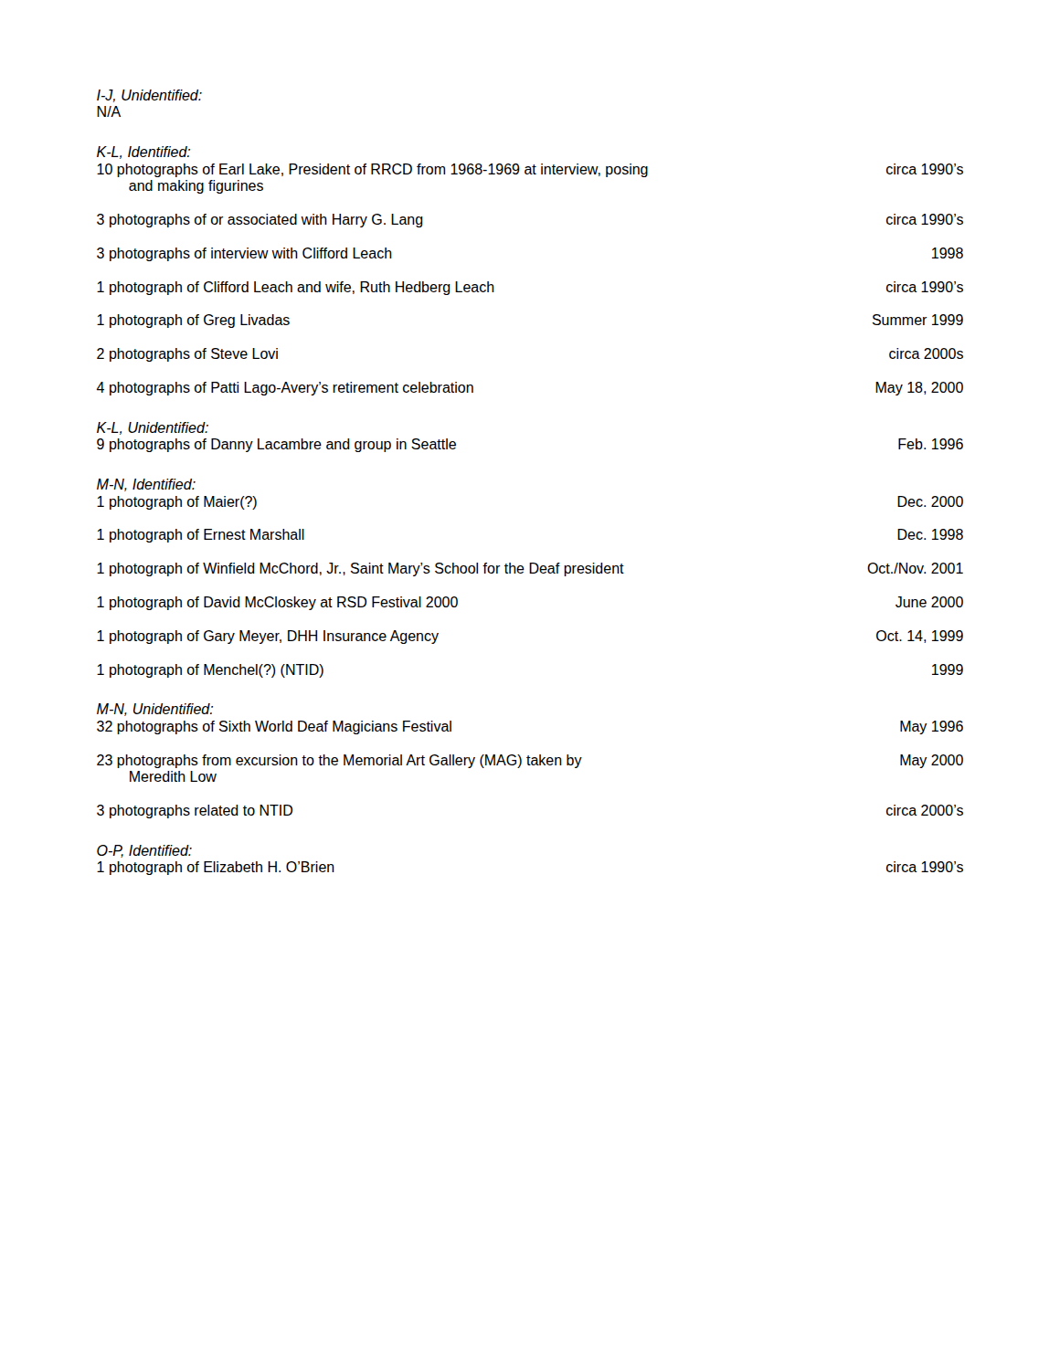I-J, Unidentified:
N/A
K-L, Identified:
| 10 photographs of Earl Lake, President of RRCD from 1968-1969 at interview, posing and making figurines | circa 1990’s |
| 3 photographs of or associated with Harry G. Lang | circa 1990’s |
| 3 photographs of interview with Clifford Leach | 1998 |
| 1 photograph of Clifford Leach and wife, Ruth Hedberg Leach | circa 1990’s |
| 1 photograph of Greg Livadas | Summer 1999 |
| 2 photographs of Steve Lovi | circa 2000s |
| 4 photographs of Patti Lago-Avery’s retirement celebration | May 18, 2000 |
K-L, Unidentified:
| 9 photographs of Danny Lacambre and group in Seattle | Feb. 1996 |
M-N, Identified:
| 1 photograph of Maier(?) | Dec. 2000 |
| 1 photograph of Ernest Marshall | Dec. 1998 |
| 1 photograph of Winfield McChord, Jr., Saint Mary’s School for the Deaf president | Oct./Nov. 2001 |
| 1 photograph of David McCloskey at RSD Festival 2000 | June 2000 |
| 1 photograph of Gary Meyer, DHH Insurance Agency | Oct. 14, 1999 |
| 1 photograph of Menchel(?) (NTID) | 1999 |
M-N, Unidentified:
| 32 photographs of Sixth World Deaf Magicians Festival | May 1996 |
| 23 photographs from excursion to the Memorial Art Gallery (MAG) taken by Meredith Low | May 2000 |
| 3 photographs related to NTID | circa 2000’s |
O-P, Identified:
| 1 photograph of Elizabeth H. O’Brien | circa 1990’s |